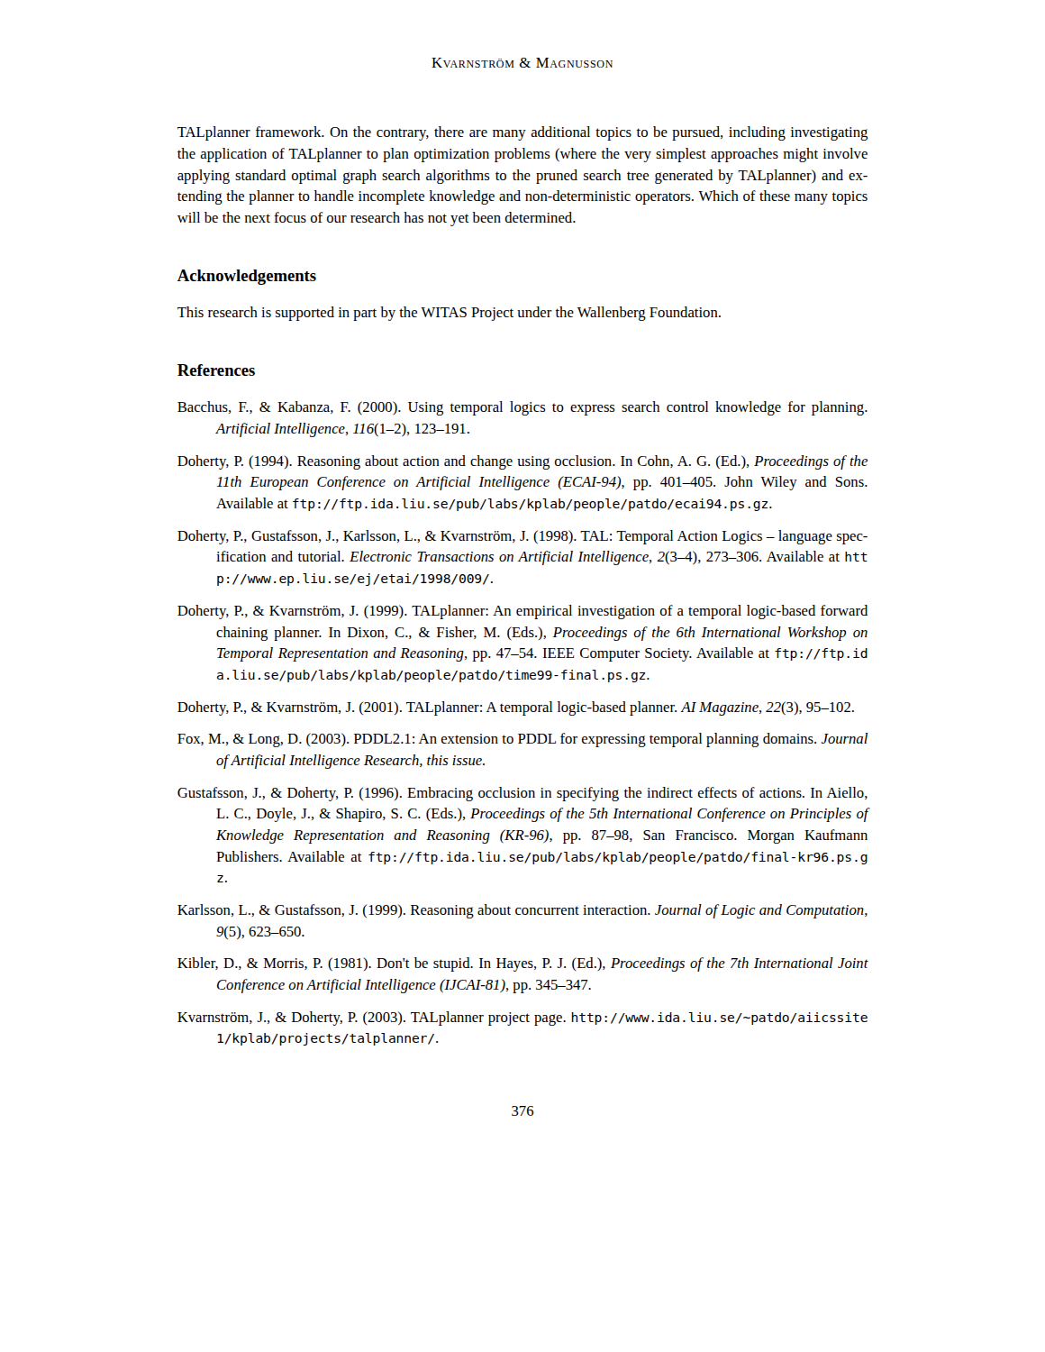Kvarnström & Magnusson
TALplanner framework. On the contrary, there are many additional topics to be pursued, including investigating the application of TALplanner to plan optimization problems (where the very simplest approaches might involve applying standard optimal graph search algorithms to the pruned search tree generated by TALplanner) and extending the planner to handle incomplete knowledge and non-deterministic operators. Which of these many topics will be the next focus of our research has not yet been determined.
Acknowledgements
This research is supported in part by the WITAS Project under the Wallenberg Foundation.
References
Bacchus, F., & Kabanza, F. (2000). Using temporal logics to express search control knowledge for planning. Artificial Intelligence, 116(1–2), 123–191.
Doherty, P. (1994). Reasoning about action and change using occlusion. In Cohn, A. G. (Ed.), Proceedings of the 11th European Conference on Artificial Intelligence (ECAI-94), pp. 401–405. John Wiley and Sons. Available at ftp://ftp.ida.liu.se/pub/labs/kplab/people/patdo/ecai94.ps.gz.
Doherty, P., Gustafsson, J., Karlsson, L., & Kvarnström, J. (1998). TAL: Temporal Action Logics – language specification and tutorial. Electronic Transactions on Artificial Intelligence, 2(3–4), 273–306. Available at http://www.ep.liu.se/ej/etai/1998/009/.
Doherty, P., & Kvarnström, J. (1999). TALplanner: An empirical investigation of a temporal logic-based forward chaining planner. In Dixon, C., & Fisher, M. (Eds.), Proceedings of the 6th International Workshop on Temporal Representation and Reasoning, pp. 47–54. IEEE Computer Society. Available at ftp://ftp.ida.liu.se/pub/labs/kplab/people/patdo/time99-final.ps.gz.
Doherty, P., & Kvarnström, J. (2001). TALplanner: A temporal logic-based planner. AI Magazine, 22(3), 95–102.
Fox, M., & Long, D. (2003). PDDL2.1: An extension to PDDL for expressing temporal planning domains. Journal of Artificial Intelligence Research, this issue.
Gustafsson, J., & Doherty, P. (1996). Embracing occlusion in specifying the indirect effects of actions. In Aiello, L. C., Doyle, J., & Shapiro, S. C. (Eds.), Proceedings of the 5th International Conference on Principles of Knowledge Representation and Reasoning (KR-96), pp. 87–98, San Francisco. Morgan Kaufmann Publishers. Available at ftp://ftp.ida.liu.se/pub/labs/kplab/people/patdo/final-kr96.ps.gz.
Karlsson, L., & Gustafsson, J. (1999). Reasoning about concurrent interaction. Journal of Logic and Computation, 9(5), 623–650.
Kibler, D., & Morris, P. (1981). Don't be stupid. In Hayes, P. J. (Ed.), Proceedings of the 7th International Joint Conference on Artificial Intelligence (IJCAI-81), pp. 345–347.
Kvarnström, J., & Doherty, P. (2003). TALplanner project page. http://www.ida.liu.se/~patdo/aiicssite1/kplab/projects/talplanner/.
376